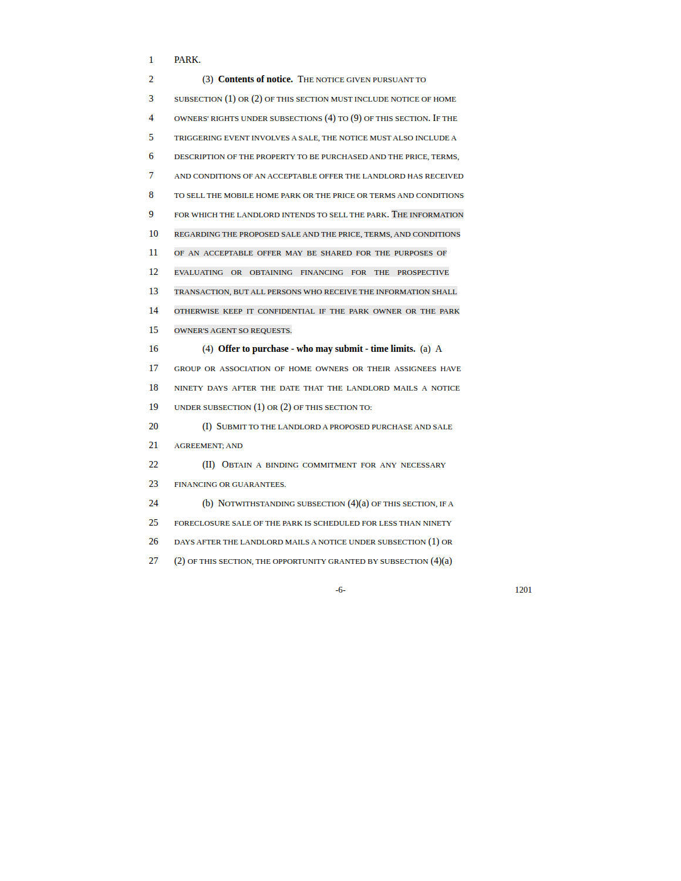| 1 | PARK. |
| 2 | (3) Contents of notice. T HE NOTICE GIVEN PURSUANT TO |
| 3 | SUBSECTION (1) OR (2) OF THIS SECTION MUST INCLUDE NOTICE OF HOME |
| 4 | OWNERS' RIGHTS UNDER SUBSECTIONS (4) TO (9) OF THIS SECTION . I F THE |
| 5 | TRIGGERING EVENT INVOLVES A SALE, THE NOTICE MUST ALSO INCLUDE A |
| 6 | DESCRIPTION OF THE PROPERTY TO BE PURCHASED AND THE PRICE, TERMS, |
| 7 | AND CONDITIONS OF AN ACCEPTABLE OFFER THE LANDLORD HAS RECEIVED |
| 8 | TO SELL THE MOBILE HOME PARK OR THE PRICE OR TERMS AND CONDITIONS |
| 9 | FOR WHICH THE LANDLORD INTENDS TO SELL THE PARK . T HE INFORMATION |
| 10 | REGARDING THE PROPOSED SALE AND THE PRICE, TERMS, AND CONDITIONS |
| 11 | OF AN ACCEPTABLE OFFER MAY BE SHARED FOR THE PURPOSES OF |
| 12 | EVALUATING OR OBTAINING FINANCING FOR THE PROSPECTIVE |
| 13 | TRANSACTION, BUT ALL PERSONS WHO RECEIVE THE INFORMATION SHALL |
| 14 | OTHERWISE KEEP IT CONFIDENTIAL IF THE PARK OWNER OR THE PARK |
| 15 | OWNER'S AGENT SO REQUESTS. |
| 16 | (4) Offer to purchase - who may submit - time limits. (a) A |
| 17 | GROUP OR ASSOCIATION OF HOME OWNERS OR THEIR ASSIGNEES HAVE |
| 18 | NINETY DAYS AFTER THE DATE THAT THE LANDLORD MAILS A NOTICE |
| 19 | UNDER SUBSECTION (1) OR (2) OF THIS SECTION TO: |
| 20 | (I) S UBMIT TO THE LANDLORD A PROPOSED PURCHASE AND SALE |
| 21 | AGREEMENT; AND |
| 22 | (II) O BTAIN A BINDING COMMITMENT FOR ANY NECESSARY |
| 23 | FINANCING OR GUARANTEES. |
| 24 | (b) N OTWITHSTANDING SUBSECTION (4)(a) OF THIS SECTION, IF A |
| 25 | FORECLOSURE SALE OF THE PARK IS SCHEDULED FOR LESS THAN NINETY |
| 26 | DAYS AFTER THE LANDLORD MAILS A NOTICE UNDER SUBSECTION (1) OR |
| 27 | (2) OF THIS SECTION, THE OPPORTUNITY GRANTED BY SUBSECTION (4)(a) |
-6-
1201